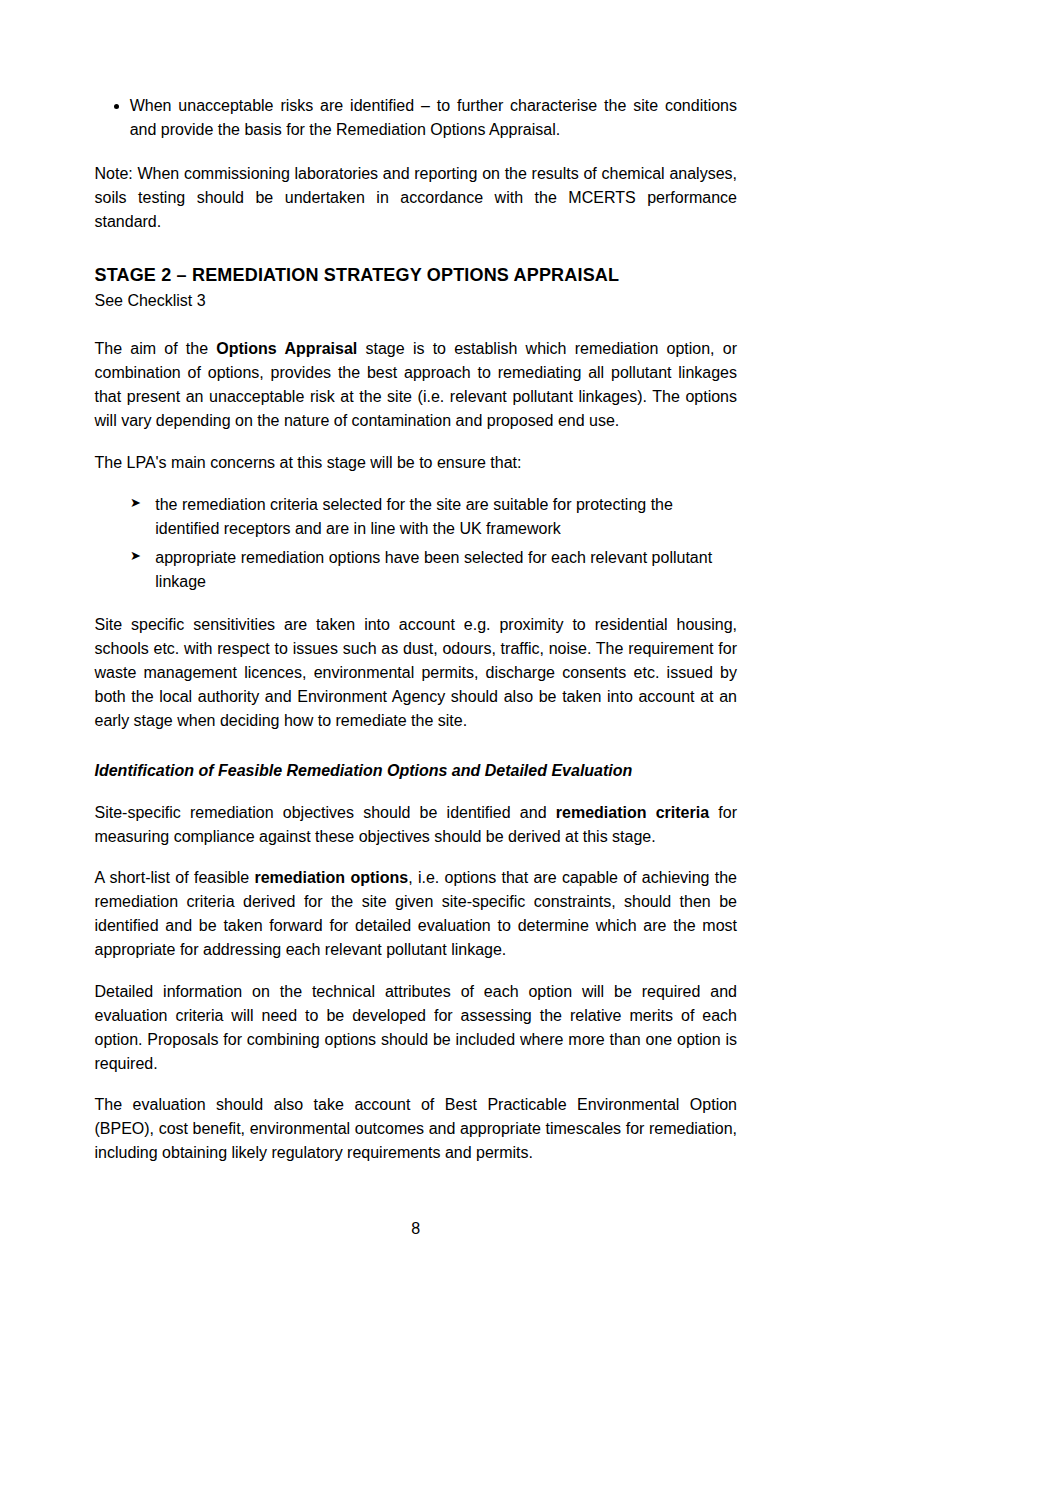When unacceptable risks are identified – to further characterise the site conditions and provide the basis for the Remediation Options Appraisal.
Note: When commissioning laboratories and reporting on the results of chemical analyses, soils testing should be undertaken in accordance with the MCERTS performance standard.
Stage 2 – Remediation Strategy Options Appraisal
See Checklist 3
The aim of the Options Appraisal stage is to establish which remediation option, or combination of options, provides the best approach to remediating all pollutant linkages that present an unacceptable risk at the site (i.e. relevant pollutant linkages). The options will vary depending on the nature of contamination and proposed end use.
The LPA's main concerns at this stage will be to ensure that:
the remediation criteria selected for the site are suitable for protecting the identified receptors and are in line with the UK framework
appropriate remediation options have been selected for each relevant pollutant linkage
Site specific sensitivities are taken into account e.g. proximity to residential housing, schools etc. with respect to issues such as dust, odours, traffic, noise. The requirement for waste management licences, environmental permits, discharge consents etc. issued by both the local authority and Environment Agency should also be taken into account at an early stage when deciding how to remediate the site.
Identification of Feasible Remediation Options and Detailed Evaluation
Site-specific remediation objectives should be identified and remediation criteria for measuring compliance against these objectives should be derived at this stage.
A short-list of feasible remediation options, i.e. options that are capable of achieving the remediation criteria derived for the site given site-specific constraints, should then be identified and be taken forward for detailed evaluation to determine which are the most appropriate for addressing each relevant pollutant linkage.
Detailed information on the technical attributes of each option will be required and evaluation criteria will need to be developed for assessing the relative merits of each option. Proposals for combining options should be included where more than one option is required.
The evaluation should also take account of Best Practicable Environmental Option (BPEO), cost benefit, environmental outcomes and appropriate timescales for remediation, including obtaining likely regulatory requirements and permits.
8